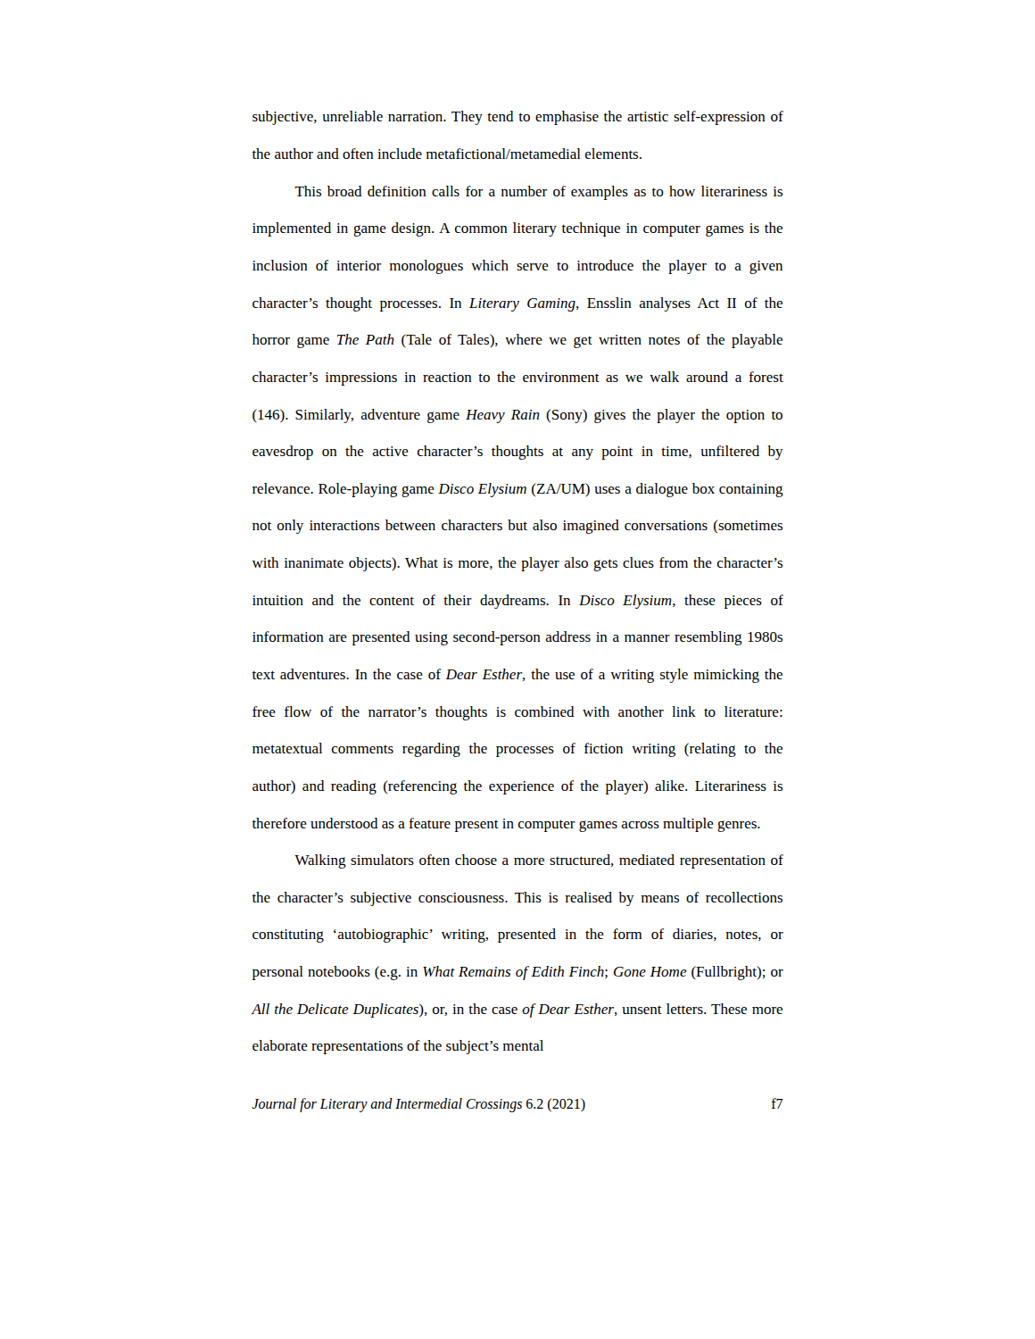subjective, unreliable narration. They tend to emphasise the artistic self-expression of the author and often include metafictional/metamedial elements.
This broad definition calls for a number of examples as to how literariness is implemented in game design. A common literary technique in computer games is the inclusion of interior monologues which serve to introduce the player to a given character’s thought processes. In Literary Gaming, Ensslin analyses Act II of the horror game The Path (Tale of Tales), where we get written notes of the playable character’s impressions in reaction to the environment as we walk around a forest (146). Similarly, adventure game Heavy Rain (Sony) gives the player the option to eavesdrop on the active character’s thoughts at any point in time, unfiltered by relevance. Role-playing game Disco Elysium (ZA/UM) uses a dialogue box containing not only interactions between characters but also imagined conversations (sometimes with inanimate objects). What is more, the player also gets clues from the character’s intuition and the content of their daydreams. In Disco Elysium, these pieces of information are presented using second-person address in a manner resembling 1980s text adventures. In the case of Dear Esther, the use of a writing style mimicking the free flow of the narrator’s thoughts is combined with another link to literature: metatextual comments regarding the processes of fiction writing (relating to the author) and reading (referencing the experience of the player) alike. Literariness is therefore understood as a feature present in computer games across multiple genres.
Walking simulators often choose a more structured, mediated representation of the character’s subjective consciousness. This is realised by means of recollections constituting ‘autobiographic’ writing, presented in the form of diaries, notes, or personal notebooks (e.g. in What Remains of Edith Finch; Gone Home (Fullbright); or All the Delicate Duplicates), or, in the case of Dear Esther, unsent letters. These more elaborate representations of the subject’s mental
Journal for Literary and Intermedial Crossings 6.2 (2021)
f7